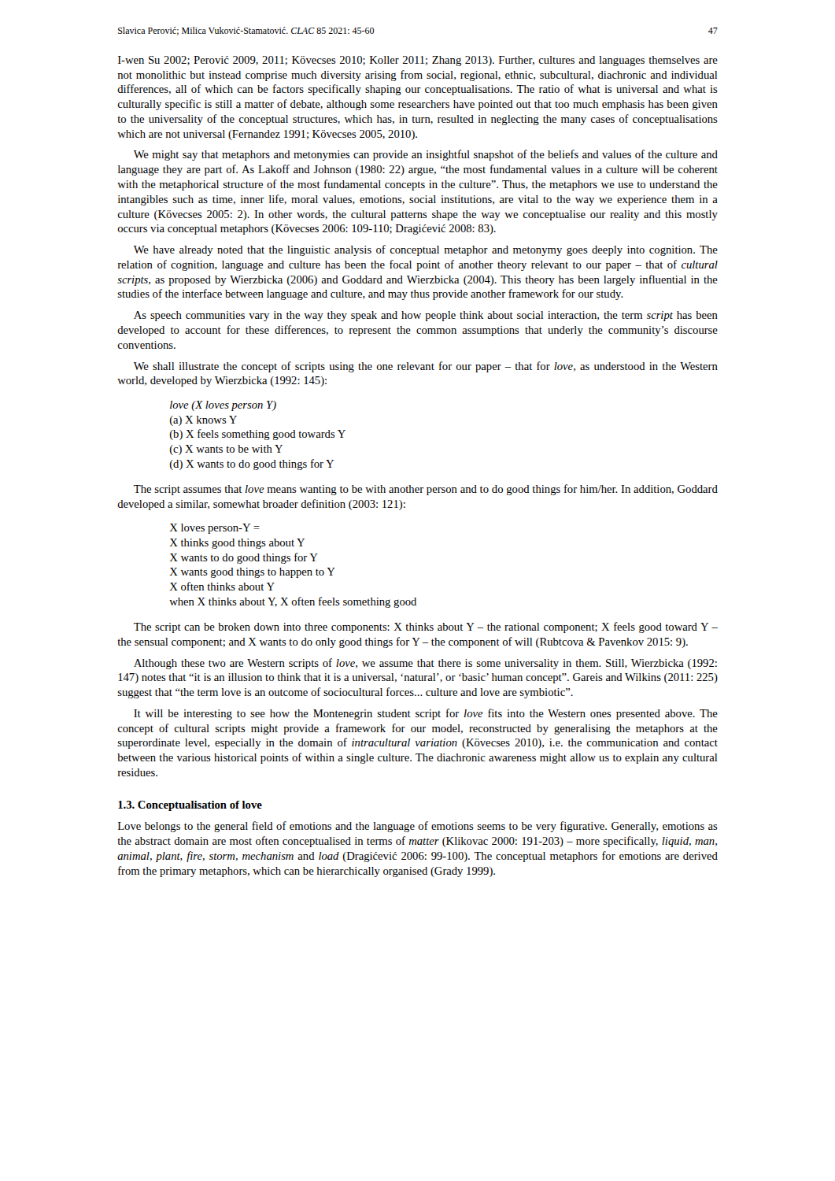Slavica Perović; Milica Vuković-Stamatović. CLAC 85 2021: 45-60 47
I-wen Su 2002; Perović 2009, 2011; Kövecses 2010; Koller 2011; Zhang 2013). Further, cultures and languages themselves are not monolithic but instead comprise much diversity arising from social, regional, ethnic, subcultural, diachronic and individual differences, all of which can be factors specifically shaping our conceptualisations. The ratio of what is universal and what is culturally specific is still a matter of debate, although some researchers have pointed out that too much emphasis has been given to the universality of the conceptual structures, which has, in turn, resulted in neglecting the many cases of conceptualisations which are not universal (Fernandez 1991; Kövecses 2005, 2010).
We might say that metaphors and metonymies can provide an insightful snapshot of the beliefs and values of the culture and language they are part of. As Lakoff and Johnson (1980: 22) argue, “the most fundamental values in a culture will be coherent with the metaphorical structure of the most fundamental concepts in the culture”. Thus, the metaphors we use to understand the intangibles such as time, inner life, moral values, emotions, social institutions, are vital to the way we experience them in a culture (Kövecses 2005: 2). In other words, the cultural patterns shape the way we conceptualise our reality and this mostly occurs via conceptual metaphors (Kövecses 2006: 109-110; Dragićević 2008: 83).
We have already noted that the linguistic analysis of conceptual metaphor and metonymy goes deeply into cognition. The relation of cognition, language and culture has been the focal point of another theory relevant to our paper – that of cultural scripts, as proposed by Wierzbicka (2006) and Goddard and Wierzbicka (2004). This theory has been largely influential in the studies of the interface between language and culture, and may thus provide another framework for our study.
As speech communities vary in the way they speak and how people think about social interaction, the term script has been developed to account for these differences, to represent the common assumptions that underly the community’s discourse conventions.
We shall illustrate the concept of scripts using the one relevant for our paper – that for love, as understood in the Western world, developed by Wierzbicka (1992: 145):
love (X loves person Y)
(a) X knows Y
(b) X feels something good towards Y
(c) X wants to be with Y
(d) X wants to do good things for Y
The script assumes that love means wanting to be with another person and to do good things for him/her. In addition, Goddard developed a similar, somewhat broader definition (2003: 121):
X loves person-Y =
X thinks good things about Y
X wants to do good things for Y
X wants good things to happen to Y
X often thinks about Y
when X thinks about Y, X often feels something good
The script can be broken down into three components: X thinks about Y – the rational component; X feels good toward Y – the sensual component; and X wants to do only good things for Y – the component of will (Rubtcova & Pavenkov 2015: 9).
Although these two are Western scripts of love, we assume that there is some universality in them. Still, Wierzbicka (1992: 147) notes that “it is an illusion to think that it is a universal, ‘natural’, or ‘basic’ human concept”. Gareis and Wilkins (2011: 225) suggest that “the term love is an outcome of sociocultural forces... culture and love are symbiotic”.
It will be interesting to see how the Montenegrin student script for love fits into the Western ones presented above. The concept of cultural scripts might provide a framework for our model, reconstructed by generalising the metaphors at the superordinate level, especially in the domain of intracultural variation (Kövecses 2010), i.e. the communication and contact between the various historical points of within a single culture. The diachronic awareness might allow us to explain any cultural residues.
1.3. Conceptualisation of love
Love belongs to the general field of emotions and the language of emotions seems to be very figurative. Generally, emotions as the abstract domain are most often conceptualised in terms of matter (Klikovac 2000: 191-203) – more specifically, liquid, man, animal, plant, fire, storm, mechanism and load (Dragićević 2006: 99-100). The conceptual metaphors for emotions are derived from the primary metaphors, which can be hierarchically organised (Grady 1999).